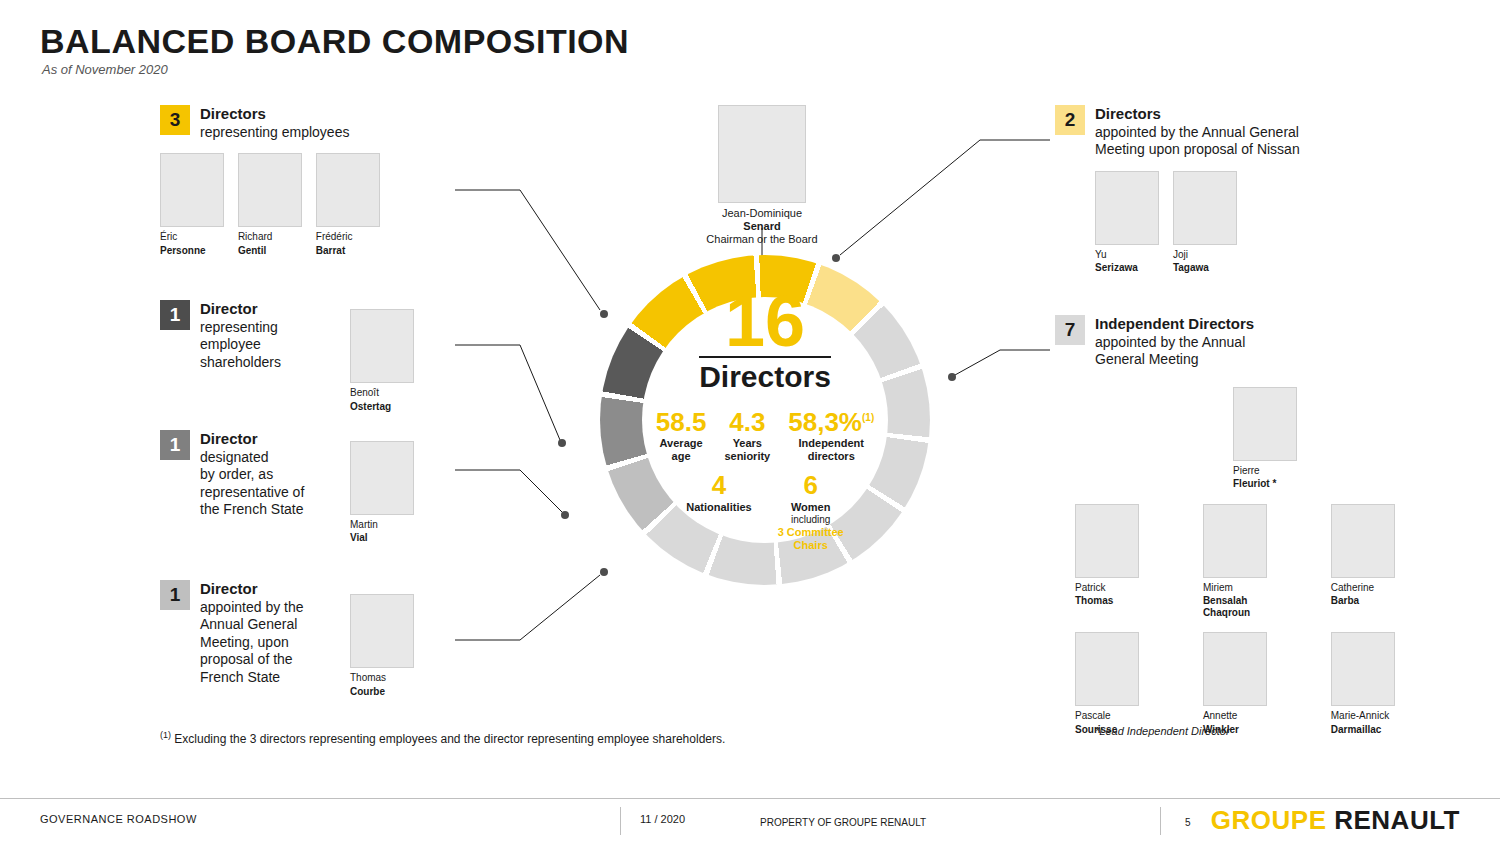BALANCED BOARD COMPOSITION
As of November 2020
Jean-DominiqueSenard Chairman or the Board
16
Directors
58.5 Average
age
4.3 Years
seniority
58,3%(1) Independent
directors
4 Nationalities
6 Women
including
3 Committee
Chairs
3
Directors
representing employees
ÉricPersonne RichardGentil FrédéricBarrat
1
Director
representing
employee
shareholders
BenoîtOstertag
1
Director
designated
by order, as
representative of
the French State
MartinVial
1
Director
appointed by the
Annual General
Meeting, upon
proposal of the
French State
ThomasCourbe
2
Directors
appointed by the Annual General
Meeting upon proposal of Nissan
YuSerizawa JojiTagawa
7
Independent Directors
appointed by the Annual
General Meeting
PierreFleuriot *
PatrickThomas MiriemBensalah
Chaqroun CatherineBarba
PascaleSourisse AnnetteWinkler Marie-AnnickDarmaillac
(1) Excluding the 3 directors representing employees and the director representing employee shareholders.
*Lead Independent Director
GOVERNANCE ROADSHOW
11 / 2020
PROPERTY OF GROUPE RENAULT
5
GROUPE RENAULT